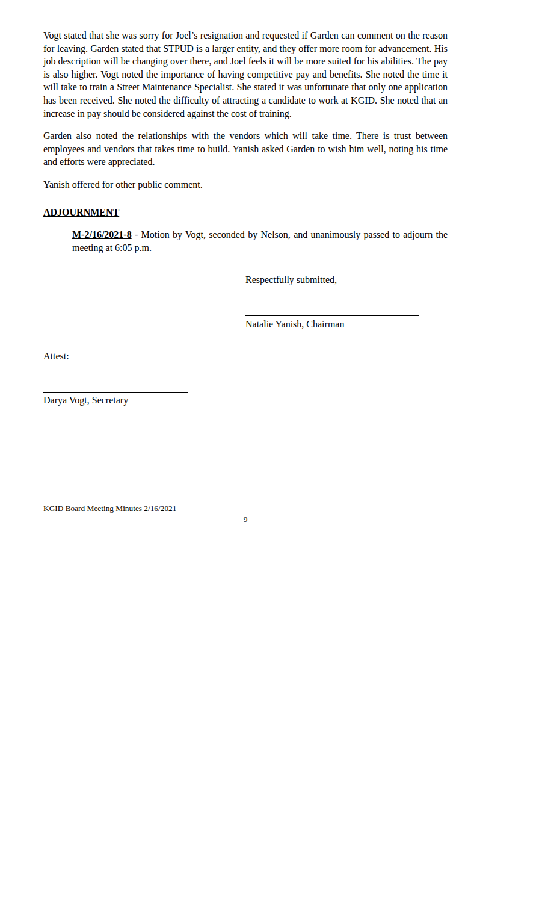Vogt stated that she was sorry for Joel’s resignation and requested if Garden can comment on the reason for leaving. Garden stated that STPUD is a larger entity, and they offer more room for advancement. His job description will be changing over there, and Joel feels it will be more suited for his abilities. The pay is also higher. Vogt noted the importance of having competitive pay and benefits. She noted the time it will take to train a Street Maintenance Specialist. She stated it was unfortunate that only one application has been received. She noted the difficulty of attracting a candidate to work at KGID. She noted that an increase in pay should be considered against the cost of training.
Garden also noted the relationships with the vendors which will take time. There is trust between employees and vendors that takes time to build. Yanish asked Garden to wish him well, noting his time and efforts were appreciated.
Yanish offered for other public comment.
ADJOURNMENT
M-2/16/2021-8 - Motion by Vogt, seconded by Nelson, and unanimously passed to adjourn the meeting at 6:05 p.m.
Respectfully submitted,
Natalie Yanish, Chairman
Attest:
Darya Vogt, Secretary
KGID Board Meeting Minutes 2/16/2021
9